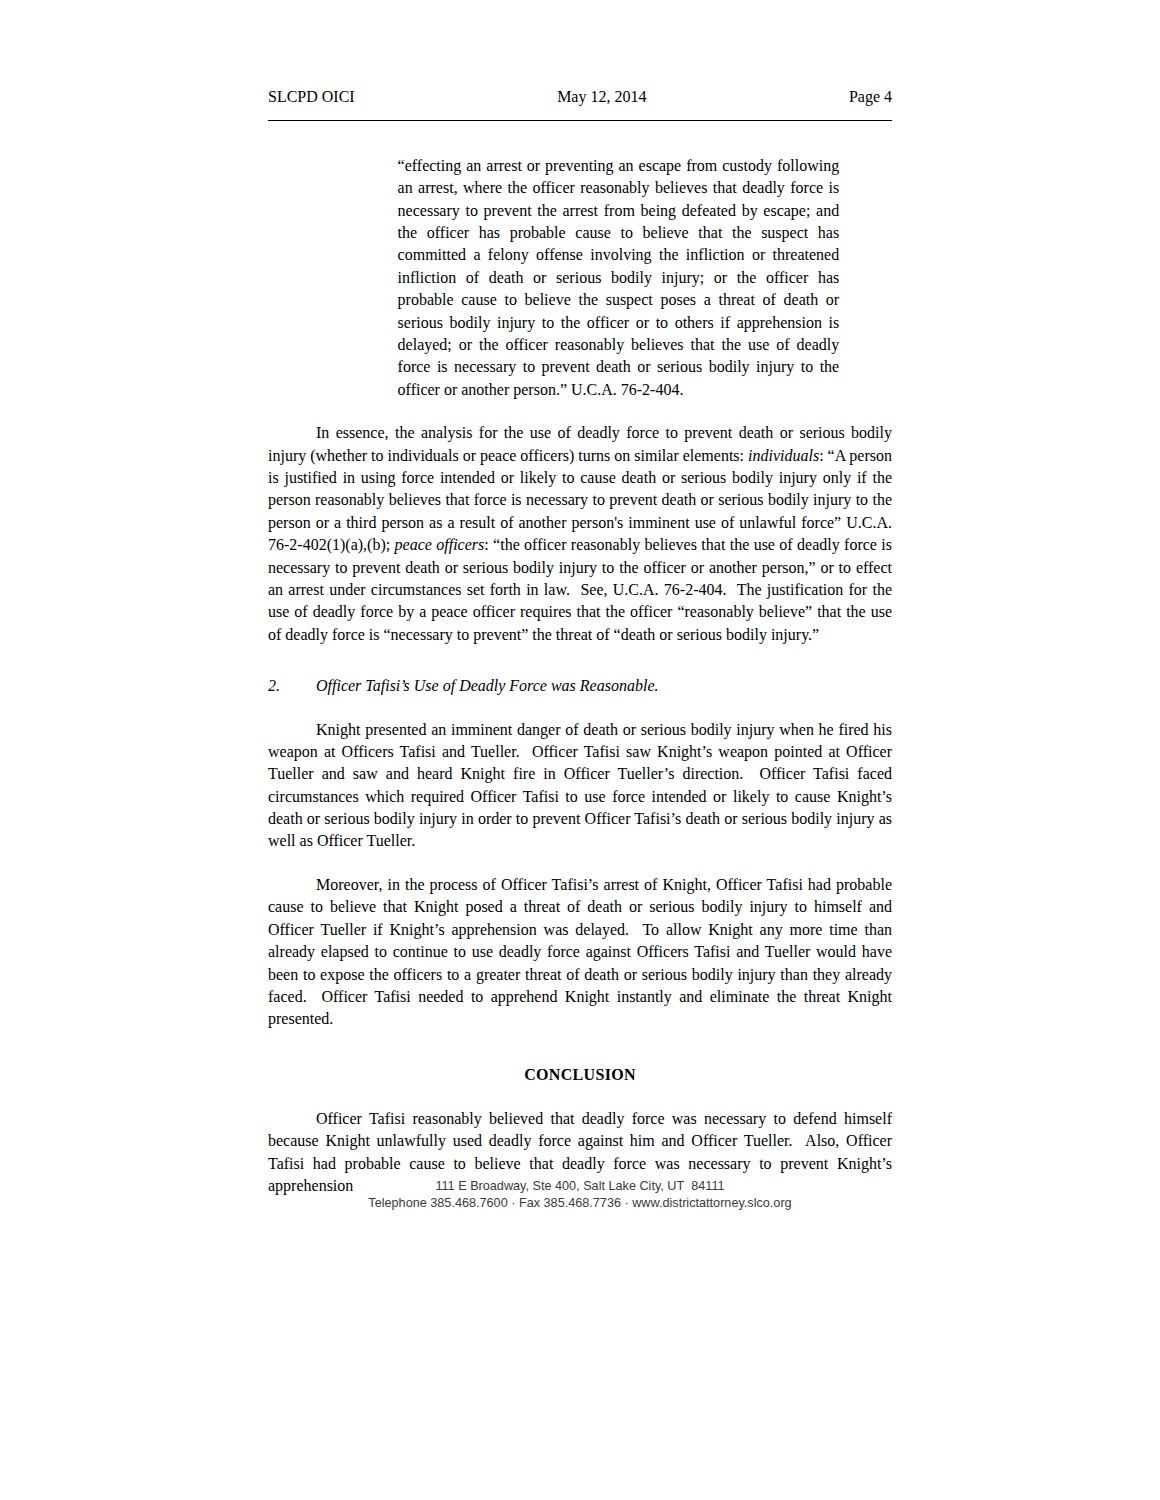SLCPD OICI
May 12, 2014
Page 4
“effecting an arrest or preventing an escape from custody following an arrest, where the officer reasonably believes that deadly force is necessary to prevent the arrest from being defeated by escape; and the officer has probable cause to believe that the suspect has committed a felony offense involving the infliction or threatened infliction of death or serious bodily injury; or the officer has probable cause to believe the suspect poses a threat of death or serious bodily injury to the officer or to others if apprehension is delayed; or the officer reasonably believes that the use of deadly force is necessary to prevent death or serious bodily injury to the officer or another person.” U.C.A. 76-2-404.
In essence, the analysis for the use of deadly force to prevent death or serious bodily injury (whether to individuals or peace officers) turns on similar elements: individuals: “A person is justified in using force intended or likely to cause death or serious bodily injury only if the person reasonably believes that force is necessary to prevent death or serious bodily injury to the person or a third person as a result of another person's imminent use of unlawful force” U.C.A. 76-2-402(1)(a),(b); peace officers: “the officer reasonably believes that the use of deadly force is necessary to prevent death or serious bodily injury to the officer or another person,” or to effect an arrest under circumstances set forth in law. See, U.C.A. 76-2-404. The justification for the use of deadly force by a peace officer requires that the officer “reasonably believe” that the use of deadly force is “necessary to prevent” the threat of “death or serious bodily injury.”
2.
Officer Tafisi’s Use of Deadly Force was Reasonable.
Knight presented an imminent danger of death or serious bodily injury when he fired his weapon at Officers Tafisi and Tueller. Officer Tafisi saw Knight’s weapon pointed at Officer Tueller and saw and heard Knight fire in Officer Tueller’s direction. Officer Tafisi faced circumstances which required Officer Tafisi to use force intended or likely to cause Knight’s death or serious bodily injury in order to prevent Officer Tafisi’s death or serious bodily injury as well as Officer Tueller.
Moreover, in the process of Officer Tafisi’s arrest of Knight, Officer Tafisi had probable cause to believe that Knight posed a threat of death or serious bodily injury to himself and Officer Tueller if Knight’s apprehension was delayed. To allow Knight any more time than already elapsed to continue to use deadly force against Officers Tafisi and Tueller would have been to expose the officers to a greater threat of death or serious bodily injury than they already faced. Officer Tafisi needed to apprehend Knight instantly and eliminate the threat Knight presented.
CONCLUSION
Officer Tafisi reasonably believed that deadly force was necessary to defend himself because Knight unlawfully used deadly force against him and Officer Tueller. Also, Officer Tafisi had probable cause to believe that deadly force was necessary to prevent Knight’s apprehension
111 E Broadway, Ste 400, Salt Lake City, UT 84111
Telephone 385.468.7600 · Fax 385.468.7736 · www.districtattorney.slco.org